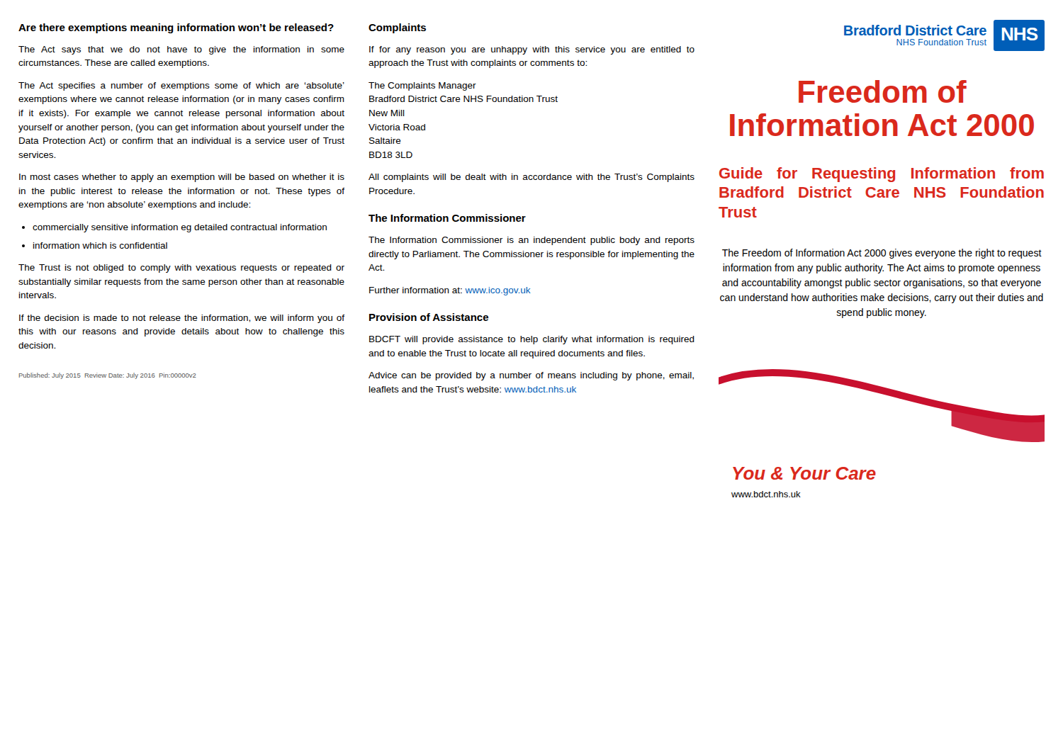Are there exemptions meaning information won’t be released?
The Act says that we do not have to give the information in some circumstances. These are called exemptions.
The Act specifies a number of exemptions some of which are ‘absolute’ exemptions where we cannot release information (or in many cases confirm if it exists). For example we cannot release personal information about yourself or another person, (you can get information about yourself under the Data Protection Act) or confirm that an individual is a service user of Trust services.
In most cases whether to apply an exemption will be based on whether it is in the public interest to release the information or not. These types of exemptions are ‘non absolute’ exemptions and include:
commercially sensitive information eg detailed contractual information
information which is confidential
The Trust is not obliged to comply with vexatious requests or repeated or substantially similar requests from the same person other than at reasonable intervals.
If the decision is made to not release the information, we will inform you of this with our reasons and provide details about how to challenge this decision.
Published: July 2015 Review Date: July 2016 Pin:00000v2
Complaints
If for any reason you are unhappy with this service you are entitled to approach the Trust with complaints or comments to:
The Complaints Manager Bradford District Care NHS Foundation Trust New Mill Victoria Road Saltaire BD18 3LD
All complaints will be dealt with in accordance with the Trust’s Complaints Procedure.
The Information Commissioner
The Information Commissioner is an independent public body and reports directly to Parliament. The Commissioner is responsible for implementing the Act.
Further information at: www.ico.gov.uk
Provision of Assistance
BDCFT will provide assistance to help clarify what information is required and to enable the Trust to locate all required documents and files.
Advice can be provided by a number of means including by phone, email, leaflets and the Trust’s website: www.bdct.nhs.uk
Bradford District Care
NHS Foundation Trust
NHS
Freedom of Information Act 2000
Guide for Requesting Information from Bradford District Care NHS Foundation Trust
The Freedom of Information Act 2000 gives everyone the right to request information from any public authority. The Act aims to promote openness and accountability amongst public sector organisations, so that everyone can understand how authorities make decisions, carry out their duties and spend public money.
You & Your Care
www.bdct.nhs.uk